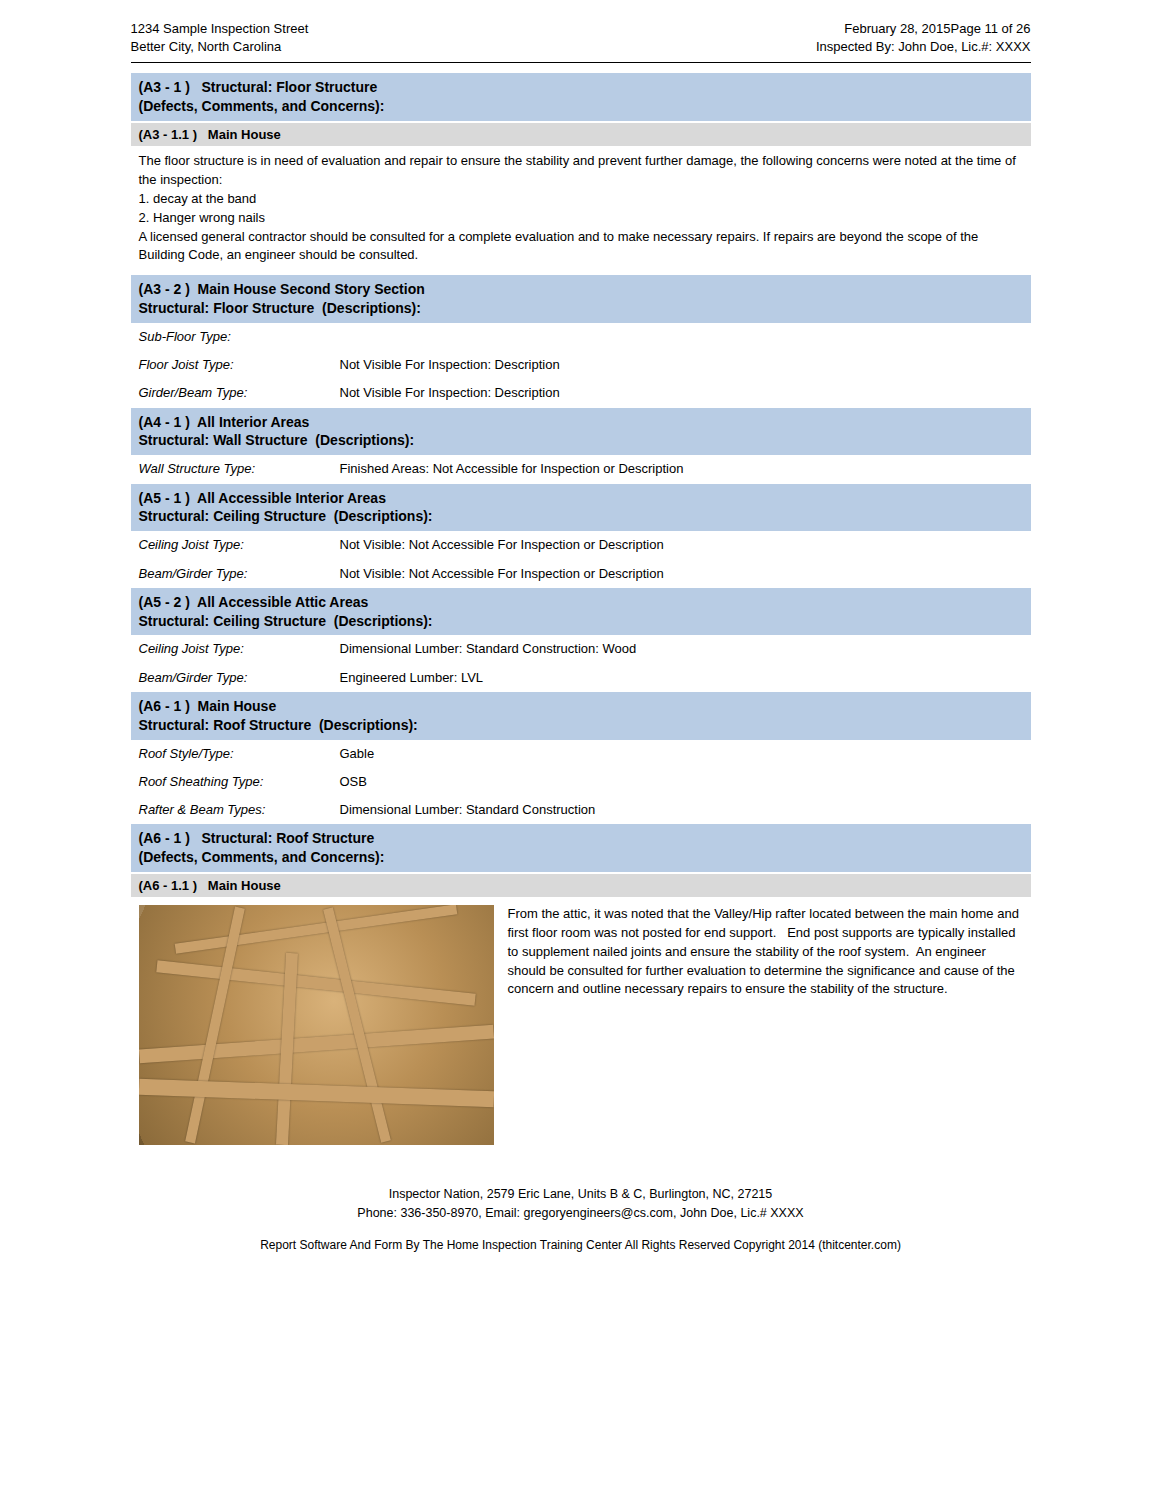1234 Sample Inspection Street
Better City, North Carolina
February 28, 2015 Page 11 of 26
Inspected By: John Doe, Lic.#: XXXX
(A3 - 1 ) Structural: Floor Structure
(Defects, Comments, and Concerns):
(A3 - 1.1 ) Main House
The floor structure is in need of evaluation and repair to ensure the stability and prevent further damage, the following concerns were noted at the time of the inspection:
1. decay at the band
2. Hanger wrong nails
A licensed general contractor should be consulted for a complete evaluation and to make necessary repairs. If repairs are beyond the scope of the Building Code, an engineer should be consulted.
(A3 - 2 ) Main House Second Story Section
Structural: Floor Structure (Descriptions):
| Sub-Floor Type: | |
| Floor Joist Type: | Not Visible For Inspection: Description |
| Girder/Beam Type: | Not Visible For Inspection: Description |
(A4 - 1 ) All Interior Areas
Structural: Wall Structure (Descriptions):
| Wall Structure Type: | Finished Areas: Not Accessible for Inspection or Description |
(A5 - 1 ) All Accessible Interior Areas
Structural: Ceiling Structure (Descriptions):
| Ceiling Joist Type: | Not Visible: Not Accessible For Inspection or Description |
| Beam/Girder Type: | Not Visible: Not Accessible For Inspection or Description |
(A5 - 2 ) All Accessible Attic Areas
Structural: Ceiling Structure (Descriptions):
| Ceiling Joist Type: | Dimensional Lumber: Standard Construction: Wood |
| Beam/Girder Type: | Engineered Lumber: LVL |
(A6 - 1 ) Main House
Structural: Roof Structure (Descriptions):
| Roof Style/Type: | Gable |
| Roof Sheathing Type: | OSB |
| Rafter & Beam Types: | Dimensional Lumber: Standard Construction |
(A6 - 1 ) Structural: Roof Structure
(Defects, Comments, and Concerns):
(A6 - 1.1 ) Main House
From the attic, it was noted that the Valley/Hip rafter located between the main home and first floor room was not posted for end support. End post supports are typically installed to supplement nailed joints and ensure the stability of the roof system. An engineer should be consulted for further evaluation to determine the significance and cause of the concern and outline necessary repairs to ensure the stability of the structure.
Inspector Nation, 2579 Eric Lane, Units B & C, Burlington, NC, 27215
Phone: 336-350-8970, Email: gregoryengineers@cs.com, John Doe, Lic.# XXXX
Report Software And Form By The Home Inspection Training Center All Rights Reserved Copyright 2014 (thitcenter.com)